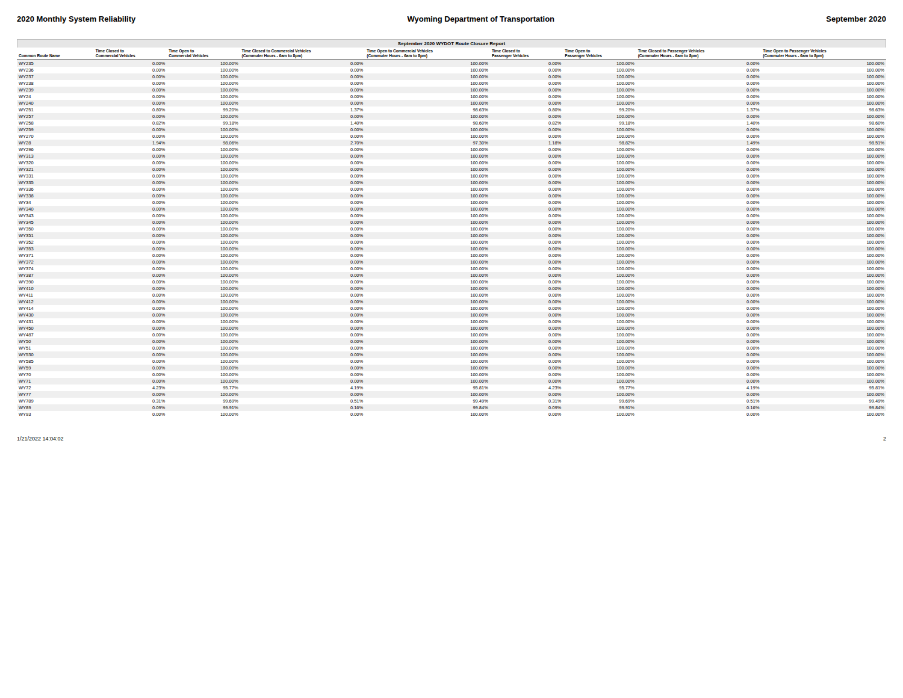2020 Monthly System Reliability
Wyoming Department of Transportation
September 2020
September 2020 WYDOT Route Closure Report
| Common Route Name | Time Closed to Commercial Vehicles | Time Open to Commercial Vehicles | Time Closed to Commercial Vehicles (Commuter Hours - 6am to 8pm) | Time Open to Commercial Vehicles (Commuter Hours - 6am to 8pm) | Time Closed to Passenger Vehicles | Time Open to Passenger Vehicles | Time Closed to Passenger Vehicles (Commuter Hours - 6am to 8pm) | Time Open to Passenger Vehicles (Commuter Hours - 6am to 8pm) |
| --- | --- | --- | --- | --- | --- | --- | --- | --- |
| WY235 | 0.00% | 100.00% | 0.00% | 100.00% | 0.00% | 100.00% | 0.00% | 100.00% |
| WY236 | 0.00% | 100.00% | 0.00% | 100.00% | 0.00% | 100.00% | 0.00% | 100.00% |
| WY237 | 0.00% | 100.00% | 0.00% | 100.00% | 0.00% | 100.00% | 0.00% | 100.00% |
| WY238 | 0.00% | 100.00% | 0.00% | 100.00% | 0.00% | 100.00% | 0.00% | 100.00% |
| WY239 | 0.00% | 100.00% | 0.00% | 100.00% | 0.00% | 100.00% | 0.00% | 100.00% |
| WY24 | 0.00% | 100.00% | 0.00% | 100.00% | 0.00% | 100.00% | 0.00% | 100.00% |
| WY240 | 0.00% | 100.00% | 0.00% | 100.00% | 0.00% | 100.00% | 0.00% | 100.00% |
| WY251 | 0.80% | 99.20% | 1.37% | 98.63% | 0.80% | 99.20% | 1.37% | 98.63% |
| WY257 | 0.00% | 100.00% | 0.00% | 100.00% | 0.00% | 100.00% | 0.00% | 100.00% |
| WY258 | 0.82% | 99.18% | 1.40% | 98.60% | 0.82% | 99.18% | 1.40% | 98.60% |
| WY259 | 0.00% | 100.00% | 0.00% | 100.00% | 0.00% | 100.00% | 0.00% | 100.00% |
| WY270 | 0.00% | 100.00% | 0.00% | 100.00% | 0.00% | 100.00% | 0.00% | 100.00% |
| WY28 | 1.94% | 98.06% | 2.70% | 97.30% | 1.18% | 98.82% | 1.49% | 98.51% |
| WY296 | 0.00% | 100.00% | 0.00% | 100.00% | 0.00% | 100.00% | 0.00% | 100.00% |
| WY313 | 0.00% | 100.00% | 0.00% | 100.00% | 0.00% | 100.00% | 0.00% | 100.00% |
| WY320 | 0.00% | 100.00% | 0.00% | 100.00% | 0.00% | 100.00% | 0.00% | 100.00% |
| WY321 | 0.00% | 100.00% | 0.00% | 100.00% | 0.00% | 100.00% | 0.00% | 100.00% |
| WY331 | 0.00% | 100.00% | 0.00% | 100.00% | 0.00% | 100.00% | 0.00% | 100.00% |
| WY335 | 0.00% | 100.00% | 0.00% | 100.00% | 0.00% | 100.00% | 0.00% | 100.00% |
| WY336 | 0.00% | 100.00% | 0.00% | 100.00% | 0.00% | 100.00% | 0.00% | 100.00% |
| WY338 | 0.00% | 100.00% | 0.00% | 100.00% | 0.00% | 100.00% | 0.00% | 100.00% |
| WY34 | 0.00% | 100.00% | 0.00% | 100.00% | 0.00% | 100.00% | 0.00% | 100.00% |
| WY340 | 0.00% | 100.00% | 0.00% | 100.00% | 0.00% | 100.00% | 0.00% | 100.00% |
| WY343 | 0.00% | 100.00% | 0.00% | 100.00% | 0.00% | 100.00% | 0.00% | 100.00% |
| WY345 | 0.00% | 100.00% | 0.00% | 100.00% | 0.00% | 100.00% | 0.00% | 100.00% |
| WY350 | 0.00% | 100.00% | 0.00% | 100.00% | 0.00% | 100.00% | 0.00% | 100.00% |
| WY351 | 0.00% | 100.00% | 0.00% | 100.00% | 0.00% | 100.00% | 0.00% | 100.00% |
| WY352 | 0.00% | 100.00% | 0.00% | 100.00% | 0.00% | 100.00% | 0.00% | 100.00% |
| WY353 | 0.00% | 100.00% | 0.00% | 100.00% | 0.00% | 100.00% | 0.00% | 100.00% |
| WY371 | 0.00% | 100.00% | 0.00% | 100.00% | 0.00% | 100.00% | 0.00% | 100.00% |
| WY372 | 0.00% | 100.00% | 0.00% | 100.00% | 0.00% | 100.00% | 0.00% | 100.00% |
| WY374 | 0.00% | 100.00% | 0.00% | 100.00% | 0.00% | 100.00% | 0.00% | 100.00% |
| WY387 | 0.00% | 100.00% | 0.00% | 100.00% | 0.00% | 100.00% | 0.00% | 100.00% |
| WY390 | 0.00% | 100.00% | 0.00% | 100.00% | 0.00% | 100.00% | 0.00% | 100.00% |
| WY410 | 0.00% | 100.00% | 0.00% | 100.00% | 0.00% | 100.00% | 0.00% | 100.00% |
| WY411 | 0.00% | 100.00% | 0.00% | 100.00% | 0.00% | 100.00% | 0.00% | 100.00% |
| WY412 | 0.00% | 100.00% | 0.00% | 100.00% | 0.00% | 100.00% | 0.00% | 100.00% |
| WY414 | 0.00% | 100.00% | 0.00% | 100.00% | 0.00% | 100.00% | 0.00% | 100.00% |
| WY430 | 0.00% | 100.00% | 0.00% | 100.00% | 0.00% | 100.00% | 0.00% | 100.00% |
| WY431 | 0.00% | 100.00% | 0.00% | 100.00% | 0.00% | 100.00% | 0.00% | 100.00% |
| WY450 | 0.00% | 100.00% | 0.00% | 100.00% | 0.00% | 100.00% | 0.00% | 100.00% |
| WY487 | 0.00% | 100.00% | 0.00% | 100.00% | 0.00% | 100.00% | 0.00% | 100.00% |
| WY50 | 0.00% | 100.00% | 0.00% | 100.00% | 0.00% | 100.00% | 0.00% | 100.00% |
| WY51 | 0.00% | 100.00% | 0.00% | 100.00% | 0.00% | 100.00% | 0.00% | 100.00% |
| WY530 | 0.00% | 100.00% | 0.00% | 100.00% | 0.00% | 100.00% | 0.00% | 100.00% |
| WY585 | 0.00% | 100.00% | 0.00% | 100.00% | 0.00% | 100.00% | 0.00% | 100.00% |
| WY59 | 0.00% | 100.00% | 0.00% | 100.00% | 0.00% | 100.00% | 0.00% | 100.00% |
| WY70 | 0.00% | 100.00% | 0.00% | 100.00% | 0.00% | 100.00% | 0.00% | 100.00% |
| WY71 | 0.00% | 100.00% | 0.00% | 100.00% | 0.00% | 100.00% | 0.00% | 100.00% |
| WY72 | 4.23% | 95.77% | 4.19% | 95.81% | 4.23% | 95.77% | 4.19% | 95.81% |
| WY77 | 0.00% | 100.00% | 0.00% | 100.00% | 0.00% | 100.00% | 0.00% | 100.00% |
| WY789 | 0.31% | 99.69% | 0.51% | 99.49% | 0.31% | 99.69% | 0.51% | 99.49% |
| WY89 | 0.09% | 99.91% | 0.16% | 99.84% | 0.09% | 99.91% | 0.16% | 99.84% |
| WY93 | 0.00% | 100.00% | 0.00% | 100.00% | 0.00% | 100.00% | 0.00% | 100.00% |
1/21/2022 14:04:02
2